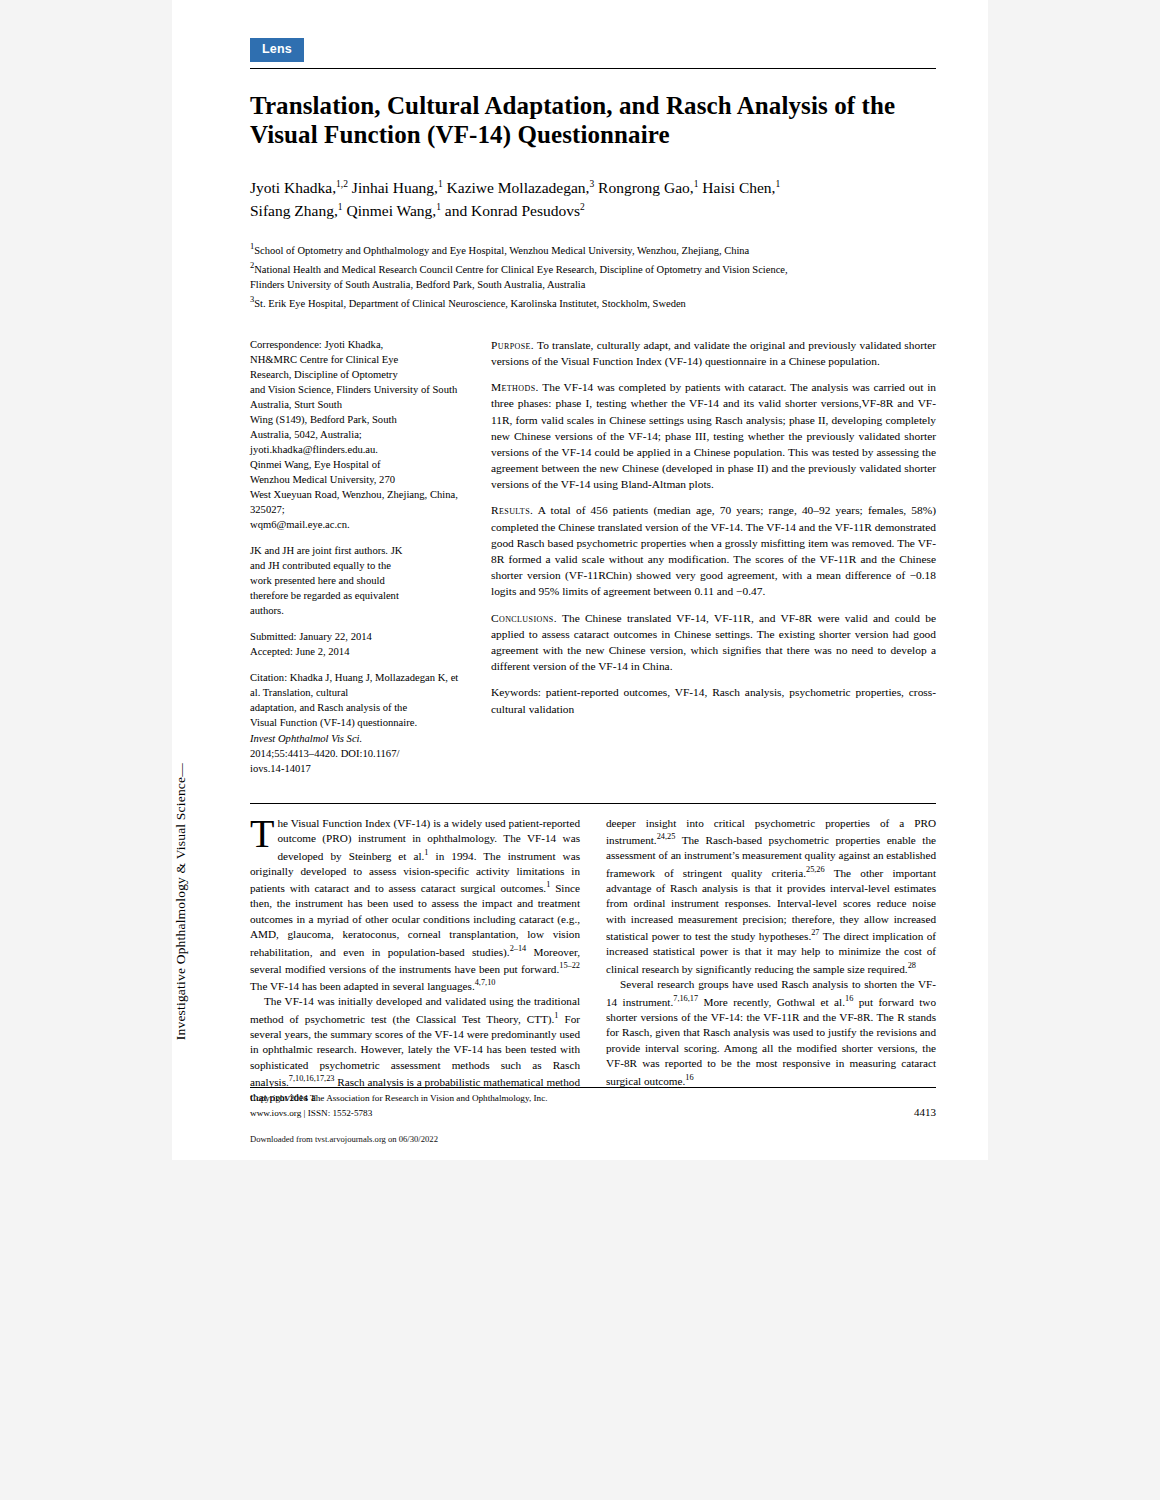Investigative Ophthalmology & Visual Science—
Lens
Translation, Cultural Adaptation, and Rasch Analysis of the
Visual Function (VF-14) Questionnaire
Jyoti Khadka,1,2 Jinhai Huang,1 Kaziwe Mollazadegan,3 Rongrong Gao,1 Haisi Chen,1
Sifang Zhang,1 Qinmei Wang,1 and Konrad Pesudovs2
1School of Optometry and Ophthalmology and Eye Hospital, Wenzhou Medical University, Wenzhou, Zhejiang, China
2National Health and Medical Research Council Centre for Clinical Eye Research, Discipline of Optometry and Vision Science,
Flinders University of South Australia, Bedford Park, South Australia, Australia
3St. Erik Eye Hospital, Department of Clinical Neuroscience, Karolinska Institutet, Stockholm, Sweden
Correspondence: Jyoti Khadka,
NH&MRC Centre for Clinical Eye
Research, Discipline of Optometry
and Vision Science, Flinders University of South Australia, Sturt South
Wing (S149), Bedford Park, South
Australia, 5042, Australia;
jyoti.khadka@flinders.edu.au.
Qinmei Wang, Eye Hospital of
Wenzhou Medical University, 270
West Xueyuan Road, Wenzhou, Zhejiang, China, 325027;
wqm6@mail.eye.ac.cn.
JK and JH are joint first authors. JK
and JH contributed equally to the
work presented here and should
therefore be regarded as equivalent
authors.
Submitted: January 22, 2014
Accepted: June 2, 2014
Citation: Khadka J, Huang J, Mollazadegan K, et al. Translation, cultural
adaptation, and Rasch analysis of the
Visual Function (VF-14) questionnaire.
Invest Ophthalmol Vis Sci.
2014;55:4413–4420. DOI:10.1167/
iovs.14-14017
Purpose. To translate, culturally adapt, and validate the original and previously validated shorter versions of the Visual Function Index (VF-14) questionnaire in a Chinese population.
Methods. The VF-14 was completed by patients with cataract. The analysis was carried out in three phases: phase I, testing whether the VF-14 and its valid shorter versions,VF-8R and VF-11R, form valid scales in Chinese settings using Rasch analysis; phase II, developing completely new Chinese versions of the VF-14; phase III, testing whether the previously validated shorter versions of the VF-14 could be applied in a Chinese population. This was tested by assessing the agreement between the new Chinese (developed in phase II) and the previously validated shorter versions of the VF-14 using Bland-Altman plots.
Results. A total of 456 patients (median age, 70 years; range, 40–92 years; females, 58%) completed the Chinese translated version of the VF-14. The VF-14 and the VF-11R demonstrated good Rasch based psychometric properties when a grossly misfitting item was removed. The VF-8R formed a valid scale without any modification. The scores of the VF-11R and the Chinese shorter version (VF-11RChin) showed very good agreement, with a mean difference of −0.18 logits and 95% limits of agreement between 0.11 and −0.47.
Conclusions. The Chinese translated VF-14, VF-11R, and VF-8R were valid and could be applied to assess cataract outcomes in Chinese settings. The existing shorter version had good agreement with the new Chinese version, which signifies that there was no need to develop a different version of the VF-14 in China.
Keywords: patient-reported outcomes, VF-14, Rasch analysis, psychometric properties, cross-cultural validation
The Visual Function Index (VF-14) is a widely used patient-reported outcome (PRO) instrument in ophthalmology. The VF-14 was developed by Steinberg et al.1 in 1994. The instrument was originally developed to assess vision-specific activity limitations in patients with cataract and to assess cataract surgical outcomes.1 Since then, the instrument has been used to assess the impact and treatment outcomes in a myriad of other ocular conditions including cataract (e.g., AMD, glaucoma, keratoconus, corneal transplantation, low vision rehabilitation, and even in population-based studies).2–14 Moreover, several modified versions of the instruments have been put forward.15–22 The VF-14 has been adapted in several languages.4,7,10
The VF-14 was initially developed and validated using the traditional method of psychometric test (the Classical Test Theory, CTT).1 For several years, the summary scores of the VF-14 were predominantly used in ophthalmic research. However, lately the VF-14 has been tested with sophisticated psychometric assessment methods such as Rasch analysis.7,10,16,17,23 Rasch analysis is a probabilistic mathematical method that provides a
deeper insight into critical psychometric properties of a PRO instrument.24,25 The Rasch-based psychometric properties enable the assessment of an instrument’s measurement quality against an established framework of stringent quality criteria.25,26 The other important advantage of Rasch analysis is that it provides interval-level estimates from ordinal instrument responses. Interval-level scores reduce noise with increased measurement precision; therefore, they allow increased statistical power to test the study hypotheses.27 The direct implication of increased statistical power is that it may help to minimize the cost of clinical research by significantly reducing the sample size required.28
Several research groups have used Rasch analysis to shorten the VF-14 instrument.7,16,17 More recently, Gothwal et al.16 put forward two shorter versions of the VF-14: the VF-11R and the VF-8R. The R stands for Rasch, given that Rasch analysis was used to justify the revisions and provide interval scoring. Among all the modified shorter versions, the VF-8R was reported to be the most responsive in measuring cataract surgical outcome.16
Copyright 2014 The Association for Research in Vision and Ophthalmology, Inc.
www.iovs.org | ISSN: 1552-5783
4413
Downloaded from tvst.arvojournals.org on 06/30/2022